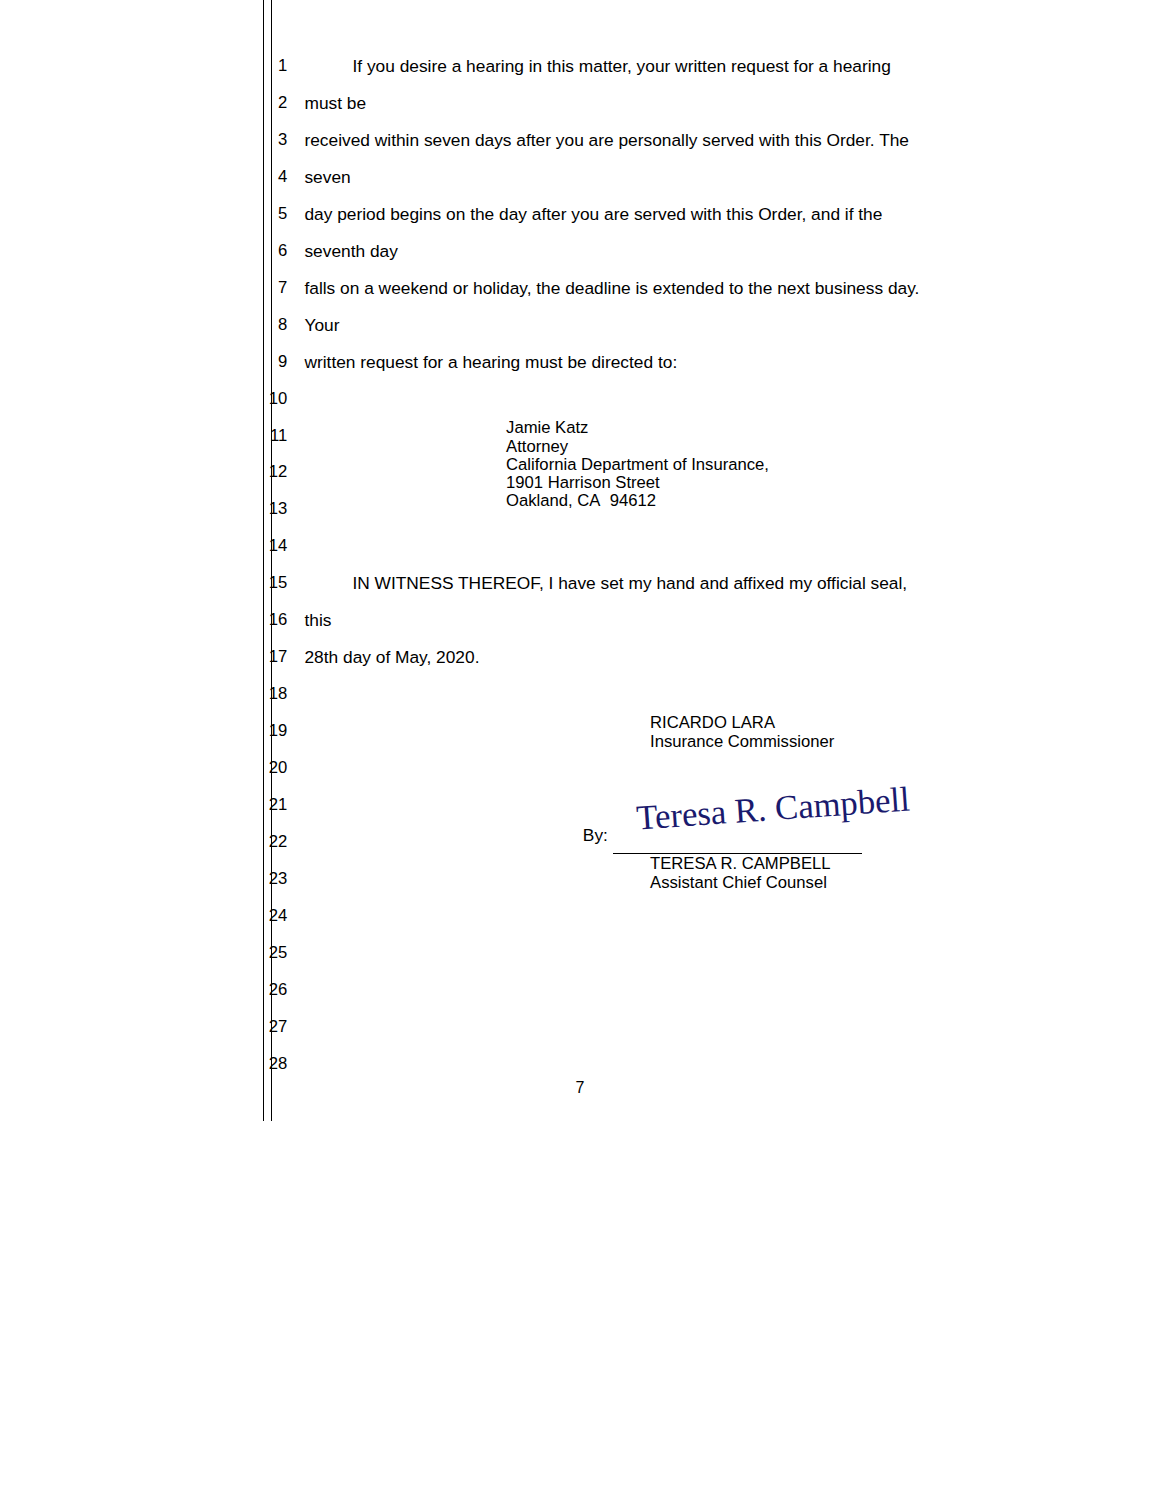1
2
3
4
5
6
7
8
9
10
11
12
13
14
15
16
17
18
19
20
21
22
23
24
25
26
27
28
If you desire a hearing in this matter, your written request for a hearing must be
received within seven days after you are personally served with this Order. The seven
day period begins on the day after you are served with this Order, and if the seventh day
falls on a weekend or holiday, the deadline is extended to the next business day. Your
written request for a hearing must be directed to:
Jamie Katz
Attorney
California Department of Insurance,
1901 Harrison Street
Oakland, CA 94612
IN WITNESS THEREOF, I have set my hand and affixed my official seal, this
28th day of May, 2020.
RICARDO LARA
Insurance Commissioner
By: Teresa R. Campbell
TERESA R. CAMPBELL
Assistant Chief Counsel
7